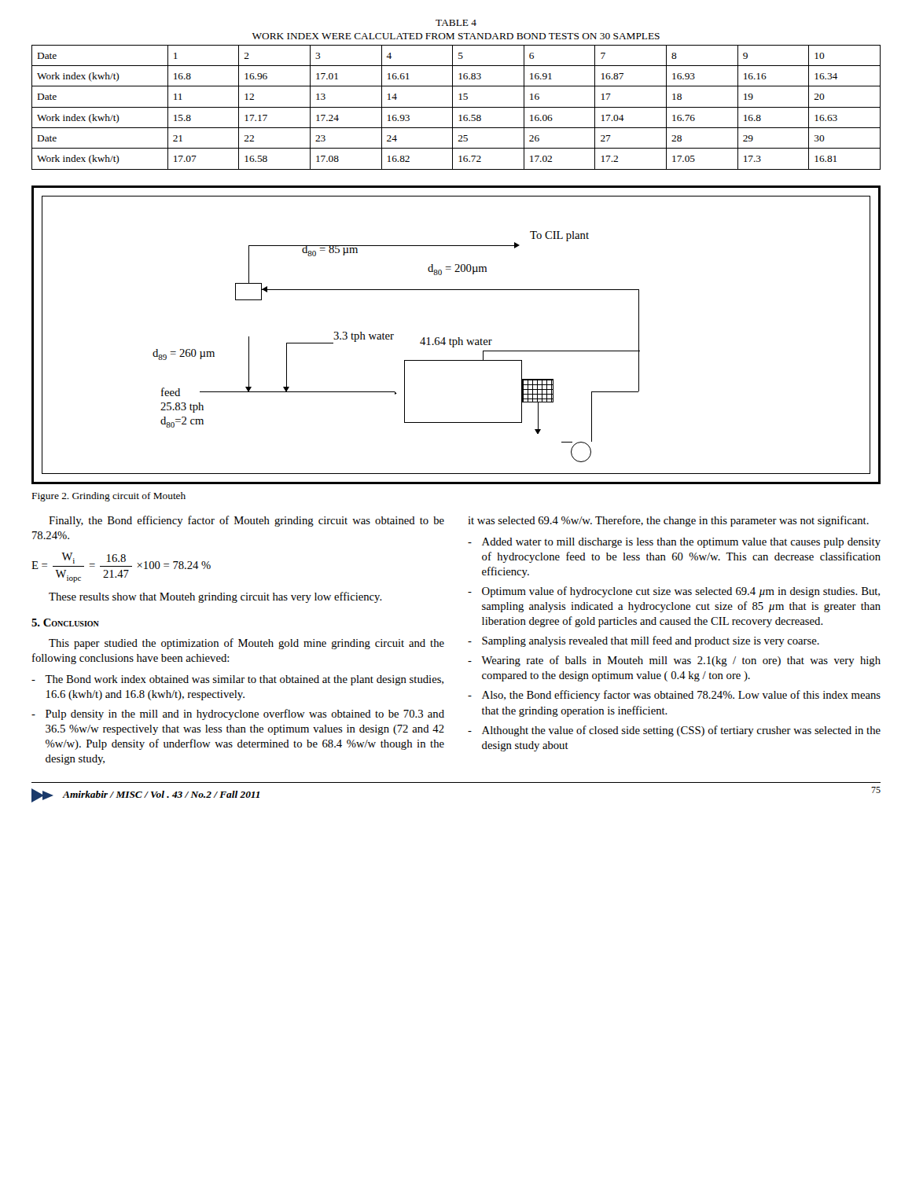TABLE 4
WORK INDEX WERE CALCULATED FROM STANDARD BOND TESTS ON 30 SAMPLES
| Date | 1 | 2 | 3 | 4 | 5 | 6 | 7 | 8 | 9 | 10 |
| Work index (kwh/t) | 16.8 | 16.96 | 17.01 | 16.61 | 16.83 | 16.91 | 16.87 | 16.93 | 16.16 | 16.34 |
| Date | 11 | 12 | 13 | 14 | 15 | 16 | 17 | 18 | 19 | 20 |
| Work index (kwh/t) | 15.8 | 17.17 | 17.24 | 16.93 | 16.58 | 16.06 | 17.04 | 16.76 | 16.8 | 16.63 |
| Date | 21 | 22 | 23 | 24 | 25 | 26 | 27 | 28 | 29 | 30 |
| Work index (kwh/t) | 17.07 | 16.58 | 17.08 | 16.82 | 16.72 | 17.02 | 17.2 | 17.05 | 17.3 | 16.81 |
To CIL plant
d80 = 85 µm
d80 = 200µm
3.3 tph water
41.64 tph water
d89 = 260 µm
feed
25.83 tph
d80=2 cm
Figure 2. Grinding circuit of Mouteh
Finally, the Bond efficiency factor of Mouteh grinding circuit was obtained to be 78.24%.
E = Wi Wiopc = 16.821.47 ×100 = 78.24 %
These results show that Mouteh grinding circuit has very low efficiency.
5. Conclusion
This paper studied the optimization of Mouteh gold mine grinding circuit and the following conclusions have been achieved:
The Bond work index obtained was similar to that obtained at the plant design studies, 16.6 (kwh/t) and 16.8 (kwh/t), respectively.
Pulp density in the mill and in hydrocyclone overflow was obtained to be 70.3 and 36.5 %w/w respectively that was less than the optimum values in design (72 and 42 %w/w). Pulp density of underflow was determined to be 68.4 %w/w though in the design study,
it was selected 69.4 %w/w. Therefore, the change in this parameter was not significant.
Added water to mill discharge is less than the optimum value that causes pulp density of hydrocyclone feed to be less than 60 %w/w. This can decrease classification efficiency.
Optimum value of hydrocyclone cut size was selected 69.4 µm in design studies. But, sampling analysis indicated a hydrocyclone cut size of 85 µm that is greater than liberation degree of gold particles and caused the CIL recovery decreased.
Sampling analysis revealed that mill feed and product size is very coarse.
Wearing rate of balls in Mouteh mill was 2.1(kg / ton ore) that was very high compared to the design optimum value ( 0.4 kg / ton ore ).
Also, the Bond efficiency factor was obtained 78.24%. Low value of this index means that the grinding operation is inefficient.
Althought the value of closed side setting (CSS) of tertiary crusher was selected in the design study about
Amirkabir / MISC / Vol . 43 / No.2 / Fall 2011 75